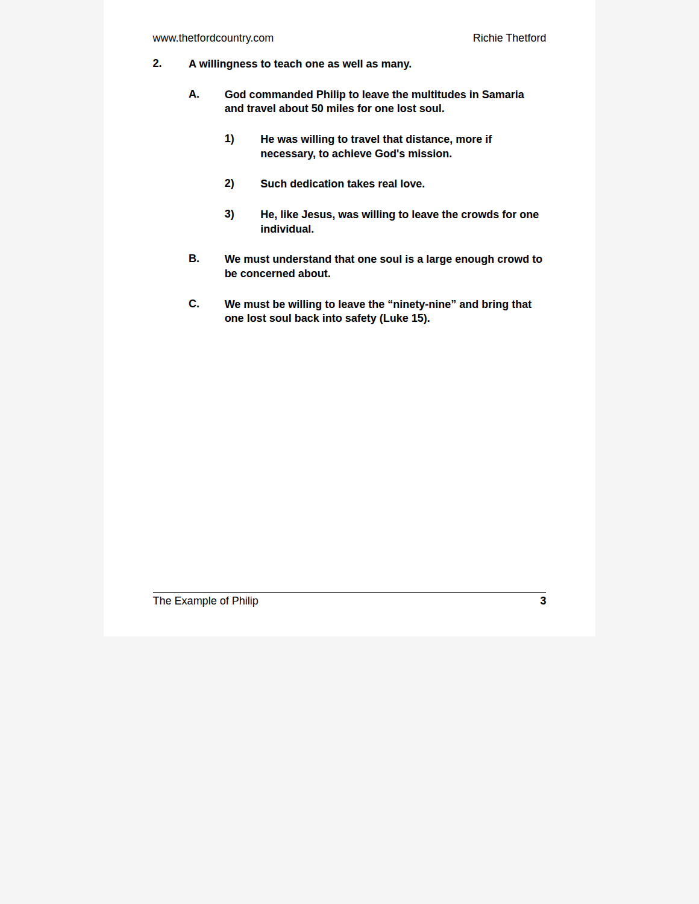www.thetfordcountry.com Richie Thetford
2.
A willingness to teach one as well as many.
A.
God commanded Philip to leave the multitudes in Samaria and travel about 50 miles for one lost soul.
1)
He was willing to travel that distance, more if necessary, to achieve God's mission.
2)
Such dedication takes real love.
3)
He, like Jesus, was willing to leave the crowds for one individual.
B.
We must understand that one soul is a large enough crowd to be concerned about.
C.
We must be willing to leave the “ninety-nine” and bring that one lost soul back into safety (Luke 15).
The Example of Philip 3